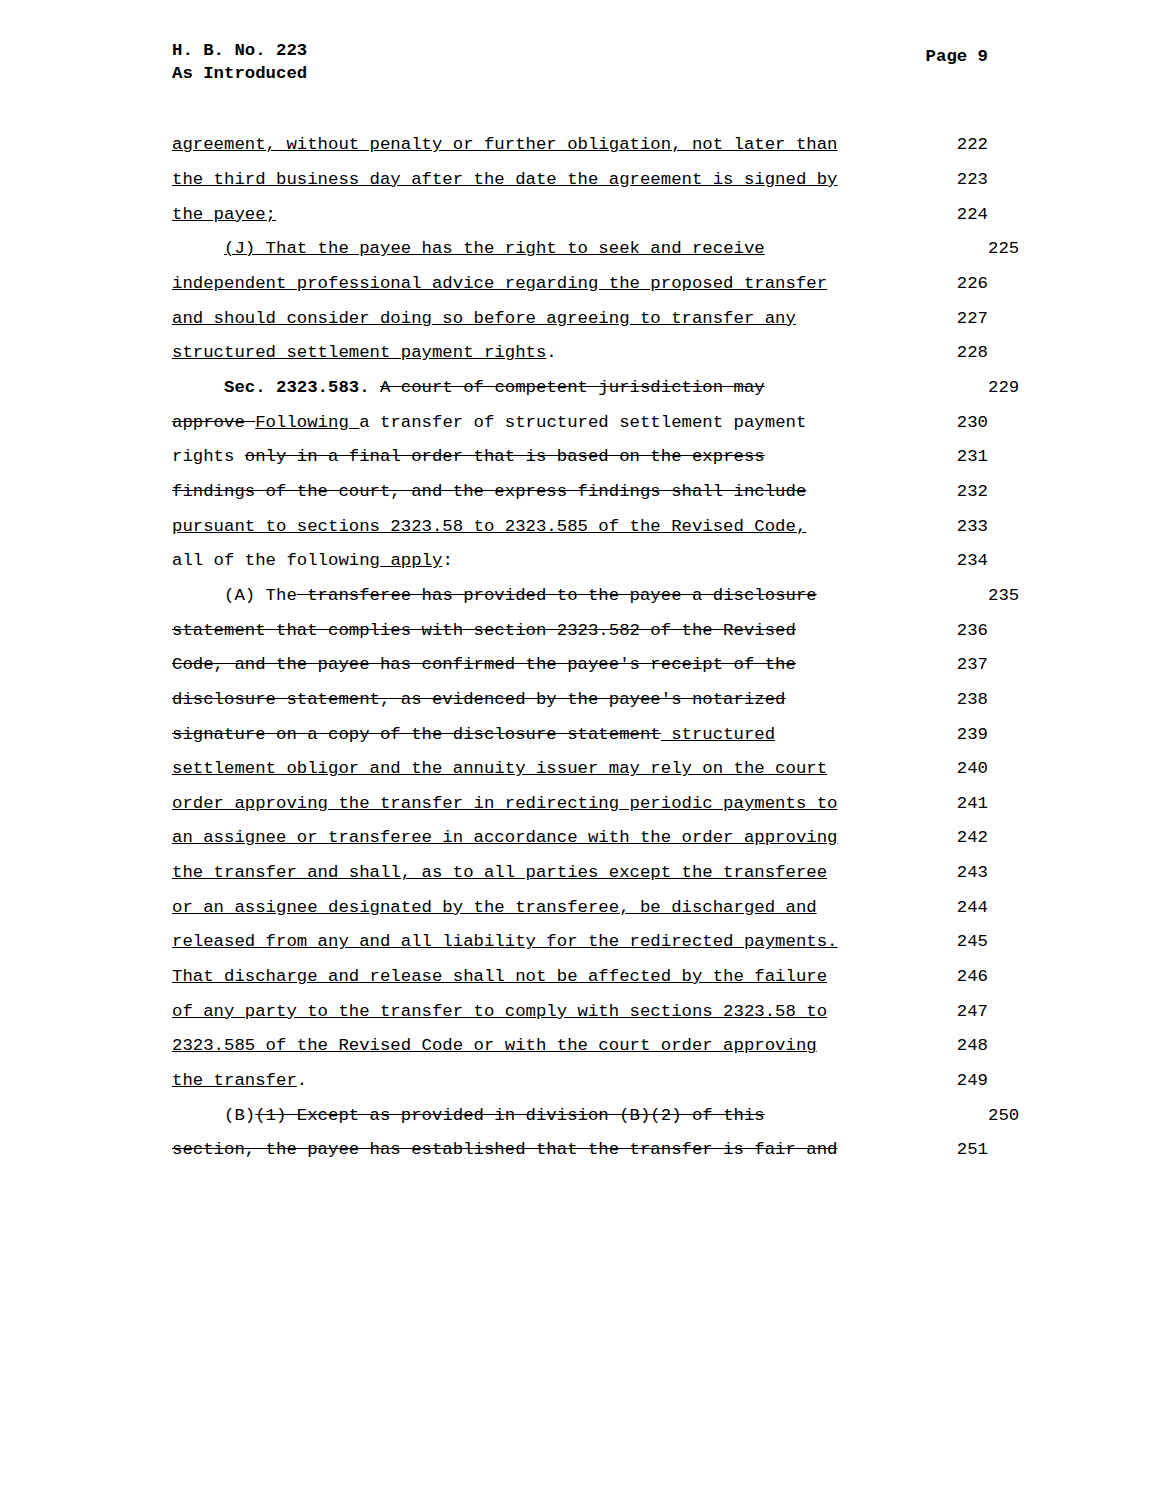H. B. No. 223
As Introduced
Page 9
agreement, without penalty or further obligation, not later than 222
the third business day after the date the agreement is signed by 223
the payee; 224
(J) That the payee has the right to seek and receive 225
independent professional advice regarding the proposed transfer 226
and should consider doing so before agreeing to transfer any 227
structured settlement payment rights.228
Sec. 2323.583. A court of competent jurisdiction may 229
approve Following a transfer of structured settlement payment230
rights only in a final order that is based on the express 231
findings of the court, and the express findings shall include 232
pursuant to sections 2323.58 to 2323.585 of the Revised Code, 233
all of the following apply:234
(A) The transferee has provided to the payee a disclosure 235
statement that complies with section 2323.582 of the Revised 236
Code, and the payee has confirmed the payee's receipt of the 237
disclosure statement, as evidenced by the payee's notarized 238
signature on a copy of the disclosure statement structured 239
settlement obligor and the annuity issuer may rely on the court 240
order approving the transfer in redirecting periodic payments to 241
an assignee or transferee in accordance with the order approving 242
the transfer and shall, as to all parties except the transferee 243
or an assignee designated by the transferee, be discharged and 244
released from any and all liability for the redirected payments. 245
That discharge and release shall not be affected by the failure 246
of any party to the transfer to comply with sections 2323.58 to 247
2323.585 of the Revised Code or with the court order approving 248
the transfer.249
(B)(1) Except as provided in division (B)(2) of this 250
section, the payee has established that the transfer is fair and 251